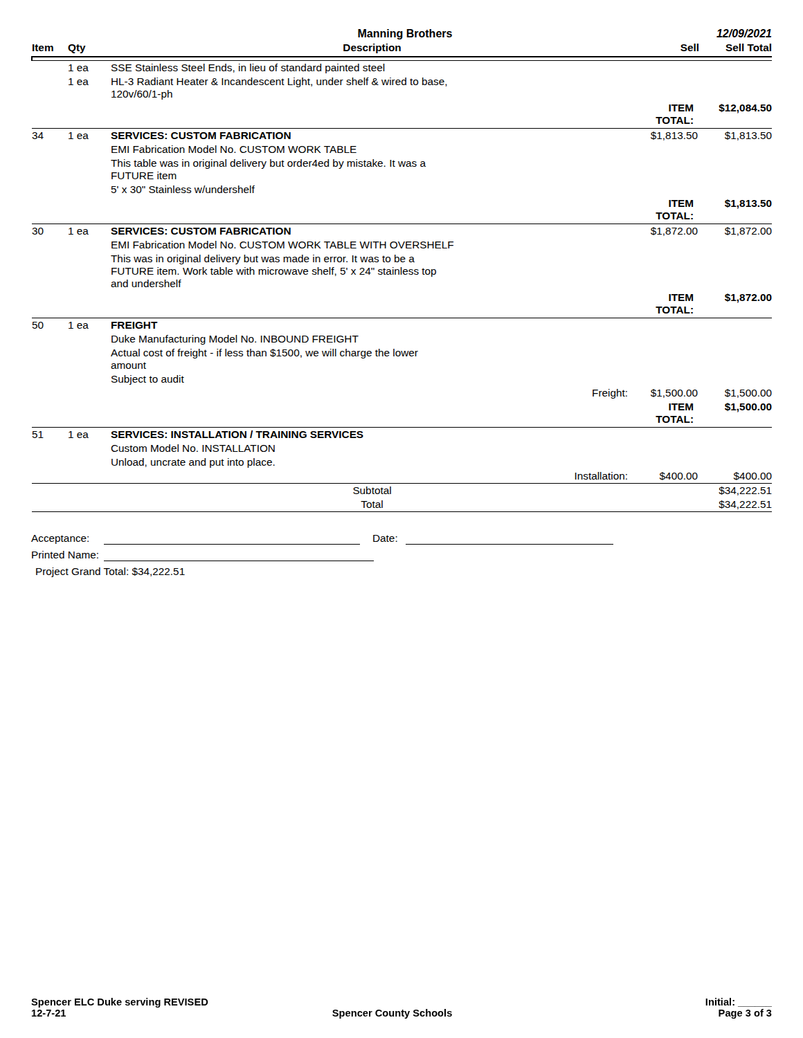Manning Brothers
12/09/2021
| Item | Qty | Description | Sell | Sell Total |
| --- | --- | --- | --- | --- |
| | 1 ea | SSE Stainless Steel Ends, in lieu of standard painted steel | | |
| | 1 ea | HL-3 Radiant Heater & Incandescent Light, under shelf & wired to base, 120v/60/1-ph | | |
| | | | ITEM TOTAL: | $12,084.50 |
| 34 | 1 ea | SERVICES: CUSTOM FABRICATION | $1,813.50 | $1,813.50 |
| | | EMI Fabrication Model No. CUSTOM WORK TABLE | | |
| | | This table was in original delivery but order4ed by mistake. It was a FUTURE item | | |
| | | 5' x 30" Stainless w/undershelf | | |
| | | | ITEM TOTAL: | $1,813.50 |
| 30 | 1 ea | SERVICES: CUSTOM FABRICATION | $1,872.00 | $1,872.00 |
| | | EMI Fabrication Model No. CUSTOM WORK TABLE WITH OVERSHELF | | |
| | | This was in original delivery but was made in error. It was to be a FUTURE item. Work table with microwave shelf, 5' x 24" stainless top and undershelf | | |
| | | | ITEM TOTAL: | $1,872.00 |
| 50 | 1 ea | FREIGHT | | |
| | | Duke Manufacturing Model No. INBOUND FREIGHT | | |
| | | Actual cost of freight - if less than $1500, we will charge the lower amount | | |
| | | Subject to audit | | |
| | | Freight: | $1,500.00 | $1,500.00 |
| | | | ITEM TOTAL: | $1,500.00 |
| 51 | 1 ea | SERVICES: INSTALLATION / TRAINING SERVICES | | |
| | | Custom Model No. INSTALLATION | | |
| | | Unload, uncrate and put into place. | | |
| | | Installation: | $400.00 | $400.00 |
| | | Subtotal | | $34,222.51 |
| | | Total | | $34,222.51 |
Acceptance:
Date:
Printed Name:
Project Grand Total: $34,222.51
Spencer ELC Duke serving REVISED
Initial: ______
12-7-21
Spencer County Schools
Page 3 of 3